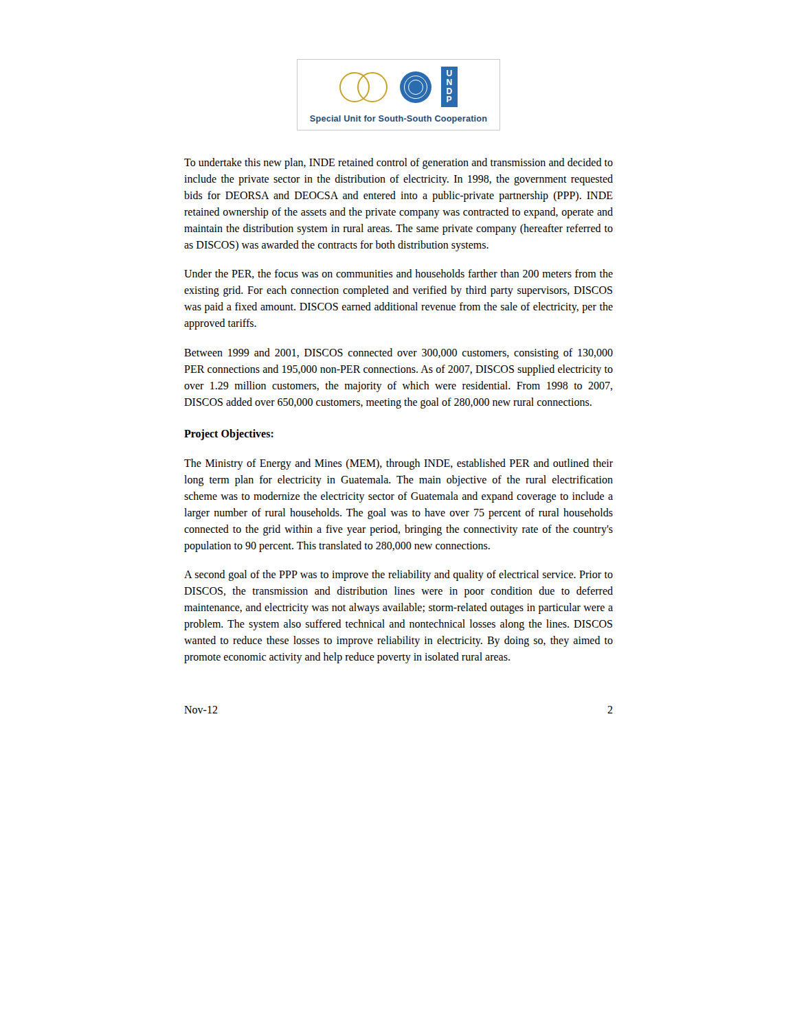U
N
D
P
Special Unit for South-South Cooperation
To undertake this new plan, INDE retained control of generation and transmission and decided to include the private sector in the distribution of electricity. In 1998, the government requested bids for DEORSA and DEOCSA and entered into a public-private partnership (PPP). INDE retained ownership of the assets and the private company was contracted to expand, operate and maintain the distribution system in rural areas. The same private company (hereafter referred to as DISCOS) was awarded the contracts for both distribution systems.
Under the PER, the focus was on communities and households farther than 200 meters from the existing grid. For each connection completed and verified by third party supervisors, DISCOS was paid a fixed amount. DISCOS earned additional revenue from the sale of electricity, per the approved tariffs.
Between 1999 and 2001, DISCOS connected over 300,000 customers, consisting of 130,000 PER connections and 195,000 non-PER connections. As of 2007, DISCOS supplied electricity to over 1.29 million customers, the majority of which were residential. From 1998 to 2007, DISCOS added over 650,000 customers, meeting the goal of 280,000 new rural connections.
Project Objectives:
The Ministry of Energy and Mines (MEM), through INDE, established PER and outlined their long term plan for electricity in Guatemala. The main objective of the rural electrification scheme was to modernize the electricity sector of Guatemala and expand coverage to include a larger number of rural households. The goal was to have over 75 percent of rural households connected to the grid within a five year period, bringing the connectivity rate of the country's population to 90 percent. This translated to 280,000 new connections.
A second goal of the PPP was to improve the reliability and quality of electrical service. Prior to DISCOS, the transmission and distribution lines were in poor condition due to deferred maintenance, and electricity was not always available; storm-related outages in particular were a problem. The system also suffered technical and nontechnical losses along the lines. DISCOS wanted to reduce these losses to improve reliability in electricity. By doing so, they aimed to promote economic activity and help reduce poverty in isolated rural areas.
Nov-12 2